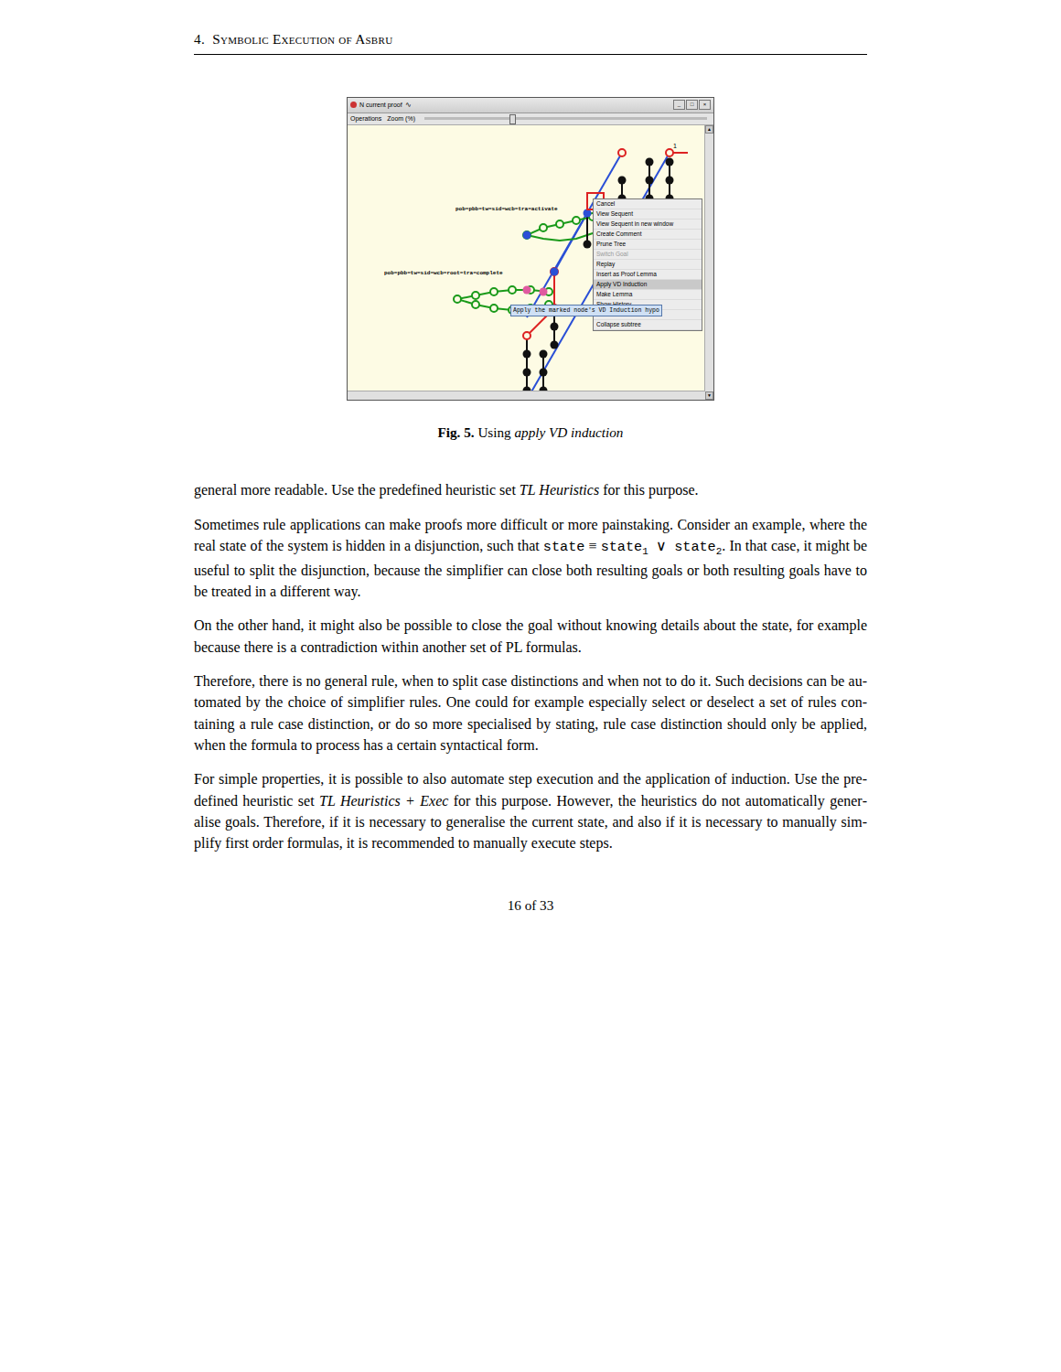4. Symbolic Execution of Asbru
N current proof∿
_□×
Operations Zoom (%)
1 pob=pbb=tw=sid=wcb=tra=activate pob=pbb=tw=sid=wcb=root=tra=complete
Cancel
View Sequent
View Sequent in new window
Create Comment
Prune Tree
Switch Goal
Replay
Insert as Proof Lemma
Apply VD Induction
Make Lemma
Show History
Show Goalinfo
Collapse subtree
Apply the marked node's VD Induction hypo
▲▼
Fig. 5. Using apply VD induction
general more readable. Use the predefined heuristic set TL Heuristics for this purpose.
Sometimes rule applications can make proofs more difficult or more painstaking. Consider an example, where the real state of the system is hidden in a disjunction, such that state ≡ state1 ∨ state2. In that case, it might be useful to split the disjunction, because the simplifier can close both resulting goals or both resulting goals have to be treated in a different way.
On the other hand, it might also be possible to close the goal without knowing details about the state, for example because there is a contradiction within another set of PL formulas.
Therefore, there is no general rule, when to split case distinctions and when not to do it. Such decisions can be automated by the choice of simplifier rules. One could for example especially select or deselect a set of rules containing a rule case distinction, or do so more specialised by stating, rule case distinction should only be applied, when the formula to process has a certain syntactical form.
For simple properties, it is possible to also automate step execution and the application of induction. Use the predefined heuristic set TL Heuristics + Exec for this purpose. However, the heuristics do not automatically generalise goals. Therefore, if it is necessary to generalise the current state, and also if it is necessary to manually simplify first order formulas, it is recommended to manually execute steps.
16 of 33